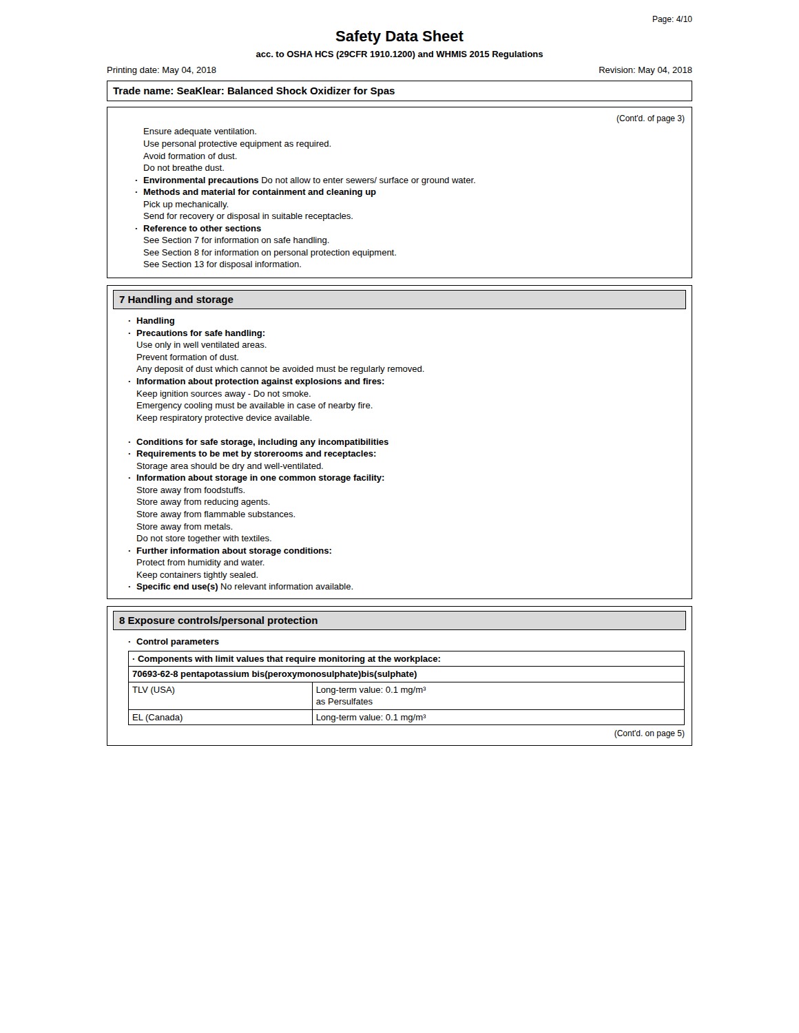Page: 4/10
Safety Data Sheet
acc. to OSHA HCS (29CFR 1910.1200) and WHMIS 2015 Regulations
Printing date: May 04, 2018 Revision: May 04, 2018
Trade name: SeaKlear: Balanced Shock Oxidizer for Spas
(Cont'd. of page 3)
Ensure adequate ventilation.
Use personal protective equipment as required.
Avoid formation of dust.
Do not breathe dust.
Environmental precautions Do not allow to enter sewers/ surface or ground water.
Methods and material for containment and cleaning up
Pick up mechanically.
Send for recovery or disposal in suitable receptacles.
Reference to other sections
See Section 7 for information on safe handling.
See Section 8 for information on personal protection equipment.
See Section 13 for disposal information.
7 Handling and storage
Handling
Precautions for safe handling:
Use only in well ventilated areas.
Prevent formation of dust.
Any deposit of dust which cannot be avoided must be regularly removed.
Information about protection against explosions and fires:
Keep ignition sources away - Do not smoke.
Emergency cooling must be available in case of nearby fire.
Keep respiratory protective device available.
Conditions for safe storage, including any incompatibilities
Requirements to be met by storerooms and receptacles:
Storage area should be dry and well-ventilated.
Information about storage in one common storage facility:
Store away from foodstuffs.
Store away from reducing agents.
Store away from flammable substances.
Store away from metals.
Do not store together with textiles.
Further information about storage conditions:
Protect from humidity and water.
Keep containers tightly sealed.
Specific end use(s) No relevant information available.
8 Exposure controls/personal protection
Control parameters
| · Components with limit values that require monitoring at the workplace: |
| 70693-62-8 pentapotassium bis(peroxymonosulphate)bis(sulphate) |
| TLV (USA) | Long-term value: 0.1 mg/m³ as Persulfates |
| EL (Canada) | Long-term value: 0.1 mg/m³ |
(Cont'd. on page 5)